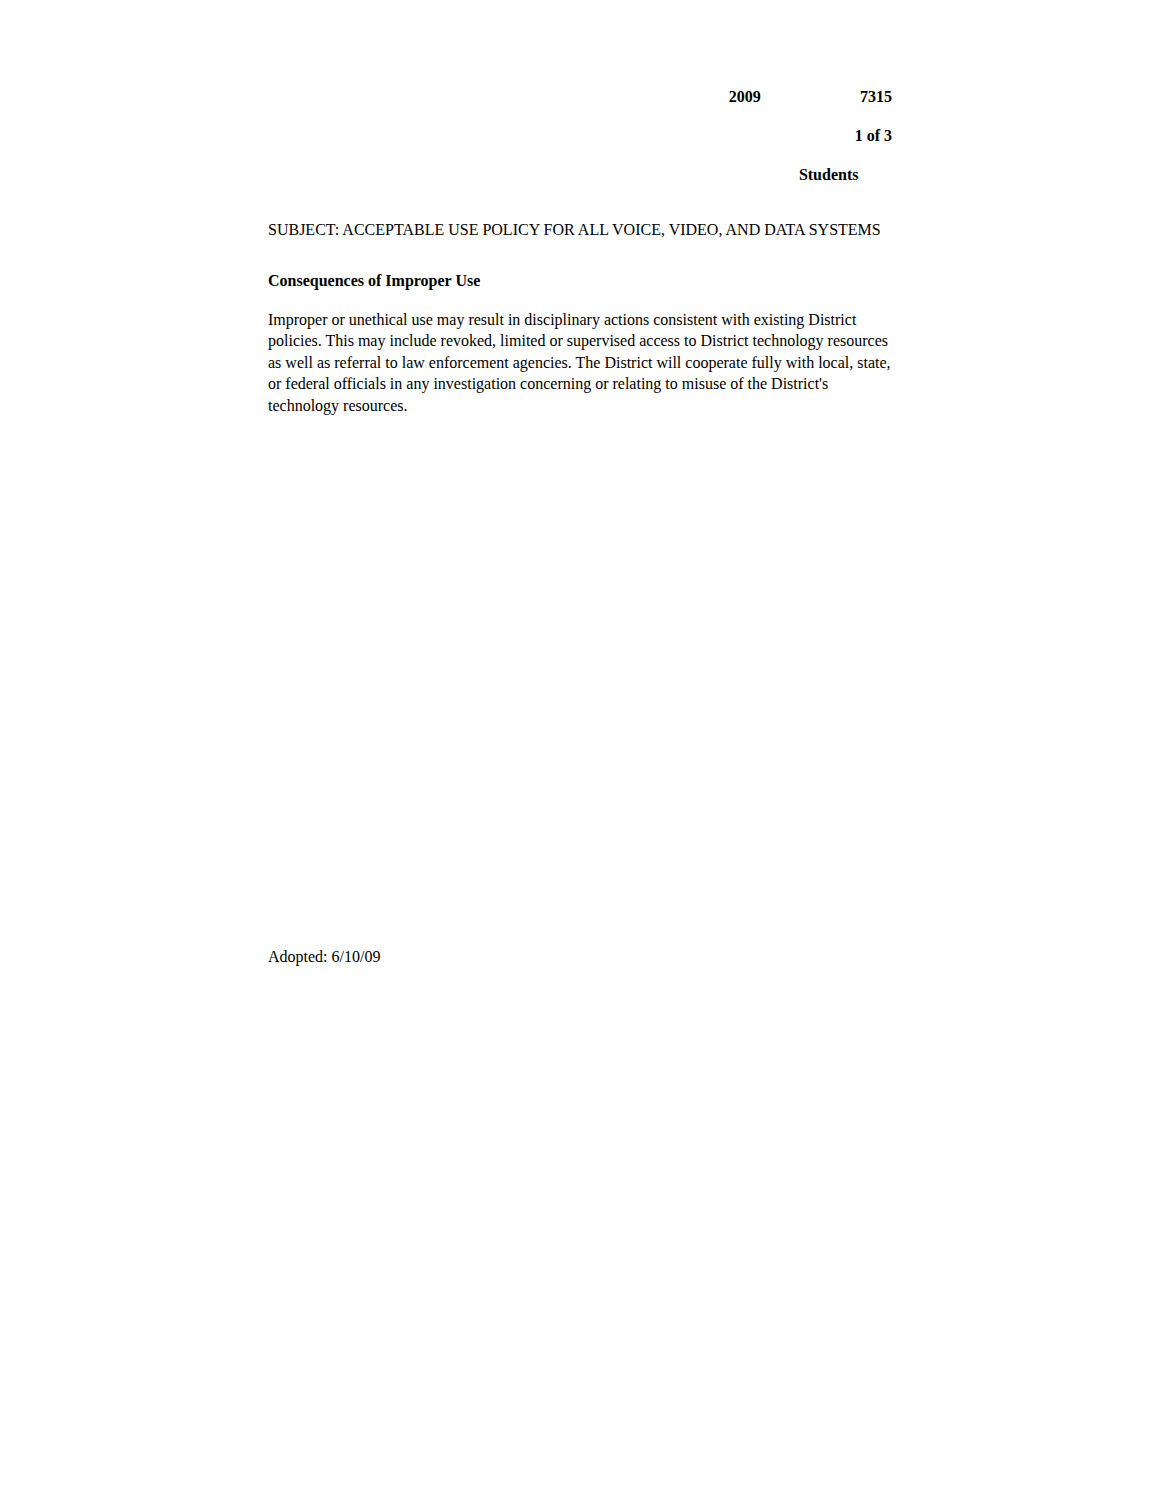20097315
1 of 3
Students
SUBJECT: ACCEPTABLE USE POLICY FOR ALL VOICE, VIDEO, AND DATA SYSTEMS
Consequences of Improper Use
Improper or unethical use may result in disciplinary actions consistent with existing District policies. This may include revoked, limited or supervised access to District technology resources as well as referral to law enforcement agencies. The District will cooperate fully with local, state, or federal officials in any investigation concerning or relating to misuse of the District's technology resources.
Adopted: 6/10/09